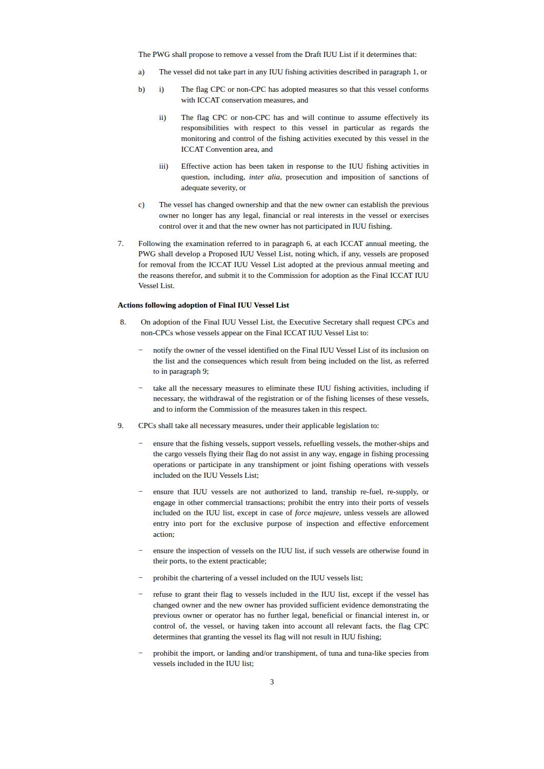The PWG shall propose to remove a vessel from the Draft IUU List if it determines that:
a) The vessel did not take part in any IUU fishing activities described in paragraph 1, or
b)
i) The flag CPC or non-CPC has adopted measures so that this vessel conforms with ICCAT conservation measures, and
ii) The flag CPC or non-CPC has and will continue to assume effectively its responsibilities with respect to this vessel in particular as regards the monitoring and control of the fishing activities executed by this vessel in the ICCAT Convention area, and
iii) Effective action has been taken in response to the IUU fishing activities in question, including, inter alia, prosecution and imposition of sanctions of adequate severity, or
c) The vessel has changed ownership and that the new owner can establish the previous owner no longer has any legal, financial or real interests in the vessel or exercises control over it and that the new owner has not participated in IUU fishing.
7.
Following the examination referred to in paragraph 6, at each ICCAT annual meeting, the PWG shall develop a Proposed IUU Vessel List, noting which, if any, vessels are proposed for removal from the ICCAT IUU Vessel List adopted at the previous annual meeting and the reasons therefor, and submit it to the Commission for adoption as the Final ICCAT IUU Vessel List.
Actions following adoption of Final IUU Vessel List
8.
On adoption of the Final IUU Vessel List, the Executive Secretary shall request CPCs and non-CPCs whose vessels appear on the Final ICCAT IUU Vessel List to:
notify the owner of the vessel identified on the Final IUU Vessel List of its inclusion on the list and the consequences which result from being included on the list, as referred to in paragraph 9;
take all the necessary measures to eliminate these IUU fishing activities, including if necessary, the withdrawal of the registration or of the fishing licenses of these vessels, and to inform the Commission of the measures taken in this respect.
9.
CPCs shall take all necessary measures, under their applicable legislation to:
ensure that the fishing vessels, support vessels, refuelling vessels, the mother-ships and the cargo vessels flying their flag do not assist in any way, engage in fishing processing operations or participate in any transhipment or joint fishing operations with vessels included on the IUU Vessels List;
ensure that IUU vessels are not authorized to land, tranship re-fuel, re-supply, or engage in other commercial transactions; prohibit the entry into their ports of vessels included on the IUU list, except in case of force majeure, unless vessels are allowed entry into port for the exclusive purpose of inspection and effective enforcement action;
ensure the inspection of vessels on the IUU list, if such vessels are otherwise found in their ports, to the extent practicable;
prohibit the chartering of a vessel included on the IUU vessels list;
refuse to grant their flag to vessels included in the IUU list, except if the vessel has changed owner and the new owner has provided sufficient evidence demonstrating the previous owner or operator has no further legal, beneficial or financial interest in, or control of, the vessel, or having taken into account all relevant facts, the flag CPC determines that granting the vessel its flag will not result in IUU fishing;
prohibit the import, or landing and/or transhipment, of tuna and tuna-like species from vessels included in the IUU list;
3